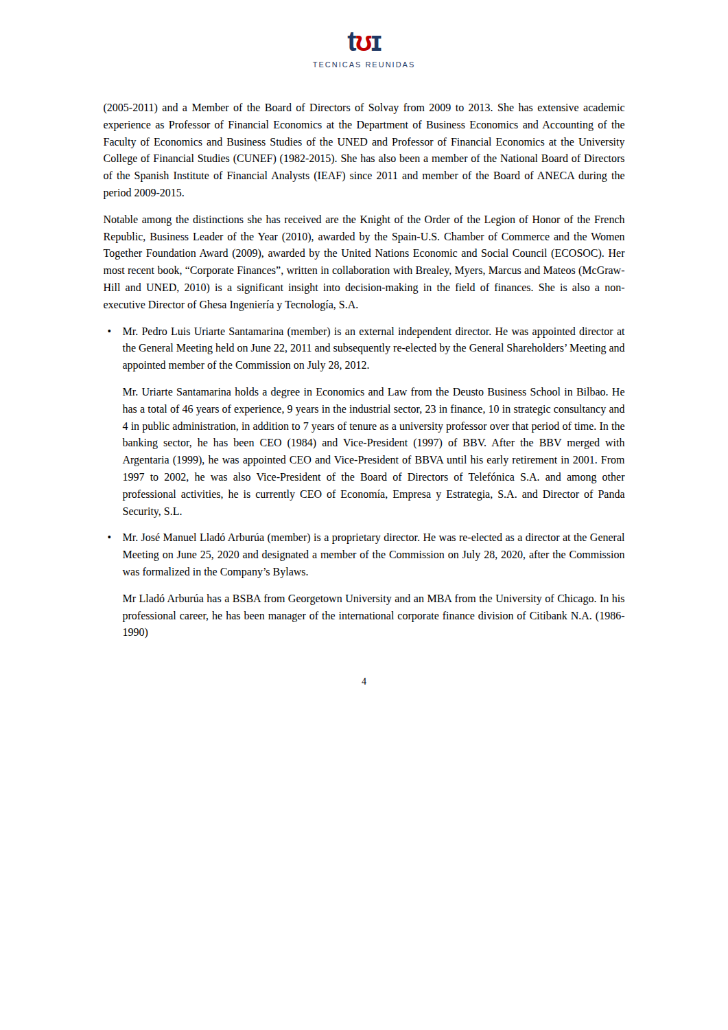tʊɪ
TECNICAS REUNIDAS
(2005-2011) and a Member of the Board of Directors of Solvay from 2009 to 2013. She has extensive academic experience as Professor of Financial Economics at the Department of Business Economics and Accounting of the Faculty of Economics and Business Studies of the UNED and Professor of Financial Economics at the University College of Financial Studies (CUNEF) (1982-2015). She has also been a member of the National Board of Directors of the Spanish Institute of Financial Analysts (IEAF) since 2011 and member of the Board of ANECA during the period 2009-2015.
Notable among the distinctions she has received are the Knight of the Order of the Legion of Honor of the French Republic, Business Leader of the Year (2010), awarded by the Spain-U.S. Chamber of Commerce and the Women Together Foundation Award (2009), awarded by the United Nations Economic and Social Council (ECOSOC). Her most recent book, “Corporate Finances”, written in collaboration with Brealey, Myers, Marcus and Mateos (McGraw-Hill and UNED, 2010) is a significant insight into decision-making in the field of finances. She is also a non-executive Director of Ghesa Ingeniería y Tecnología, S.A.
Mr. Pedro Luis Uriarte Santamarina (member) is an external independent director. He was appointed director at the General Meeting held on June 22, 2011 and subsequently re-elected by the General Shareholders’ Meeting and appointed member of the Commission on July 28, 2012.
Mr. Uriarte Santamarina holds a degree in Economics and Law from the Deusto Business School in Bilbao. He has a total of 46 years of experience, 9 years in the industrial sector, 23 in finance, 10 in strategic consultancy and 4 in public administration, in addition to 7 years of tenure as a university professor over that period of time. In the banking sector, he has been CEO (1984) and Vice-President (1997) of BBV. After the BBV merged with Argentaria (1999), he was appointed CEO and Vice-President of BBVA until his early retirement in 2001. From 1997 to 2002, he was also Vice-President of the Board of Directors of Telefónica S.A. and among other professional activities, he is currently CEO of Economía, Empresa y Estrategia, S.A. and Director of Panda Security, S.L.
Mr. José Manuel Lladó Arburúa (member) is a proprietary director. He was re-elected as a director at the General Meeting on June 25, 2020 and designated a member of the Commission on July 28, 2020, after the Commission was formalized in the Company’s Bylaws.
Mr Lladó Arburúa has a BSBA from Georgetown University and an MBA from the University of Chicago. In his professional career, he has been manager of the international corporate finance division of Citibank N.A. (1986-1990)
4